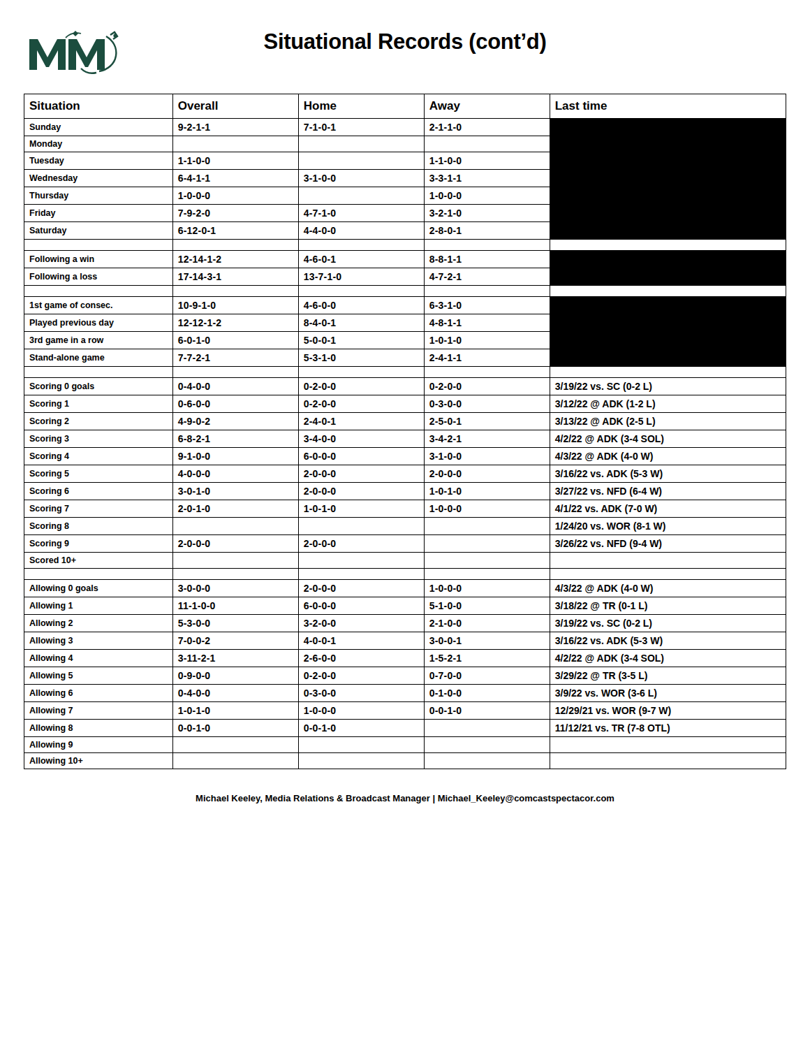Situational Records (cont’d)
| Situation | Overall | Home | Away | Last time |
| --- | --- | --- | --- | --- |
| Sunday | 9-2-1-1 | 7-1-0-1 | 2-1-1-0 | |
| Monday | | | | |
| Tuesday | 1-1-0-0 | | 1-1-0-0 | |
| Wednesday | 6-4-1-1 | 3-1-0-0 | 3-3-1-1 | |
| Thursday | 1-0-0-0 | | 1-0-0-0 | |
| Friday | 7-9-2-0 | 4-7-1-0 | 3-2-1-0 | |
| Saturday | 6-12-0-1 | 4-4-0-0 | 2-8-0-1 | |
| Following a win | 12-14-1-2 | 4-6-0-1 | 8-8-1-1 | |
| Following a loss | 17-14-3-1 | 13-7-1-0 | 4-7-2-1 | |
| 1st game of consec. | 10-9-1-0 | 4-6-0-0 | 6-3-1-0 | |
| Played previous day | 12-12-1-2 | 8-4-0-1 | 4-8-1-1 | |
| 3rd game in a row | 6-0-1-0 | 5-0-0-1 | 1-0-1-0 | |
| Stand-alone game | 7-7-2-1 | 5-3-1-0 | 2-4-1-1 | |
| Scoring 0 goals | 0-4-0-0 | 0-2-0-0 | 0-2-0-0 | 3/19/22 vs. SC (0-2 L) |
| Scoring 1 | 0-6-0-0 | 0-2-0-0 | 0-3-0-0 | 3/12/22 @ ADK (1-2 L) |
| Scoring 2 | 4-9-0-2 | 2-4-0-1 | 2-5-0-1 | 3/13/22 @ ADK (2-5 L) |
| Scoring 3 | 6-8-2-1 | 3-4-0-0 | 3-4-2-1 | 4/2/22 @ ADK (3-4 SOL) |
| Scoring 4 | 9-1-0-0 | 6-0-0-0 | 3-1-0-0 | 4/3/22 @ ADK (4-0 W) |
| Scoring 5 | 4-0-0-0 | 2-0-0-0 | 2-0-0-0 | 3/16/22 vs. ADK (5-3 W) |
| Scoring 6 | 3-0-1-0 | 2-0-0-0 | 1-0-1-0 | 3/27/22 vs. NFD (6-4 W) |
| Scoring 7 | 2-0-1-0 | 1-0-1-0 | 1-0-0-0 | 4/1/22 vs. ADK (7-0 W) |
| Scoring 8 | | | | 1/24/20 vs. WOR (8-1 W) |
| Scoring 9 | 2-0-0-0 | 2-0-0-0 | | 3/26/22 vs. NFD (9-4 W) |
| Scored 10+ | | | | |
| Allowing 0 goals | 3-0-0-0 | 2-0-0-0 | 1-0-0-0 | 4/3/22 @ ADK (4-0 W) |
| Allowing 1 | 11-1-0-0 | 6-0-0-0 | 5-1-0-0 | 3/18/22 @ TR (0-1 L) |
| Allowing 2 | 5-3-0-0 | 3-2-0-0 | 2-1-0-0 | 3/19/22 vs. SC (0-2 L) |
| Allowing 3 | 7-0-0-2 | 4-0-0-1 | 3-0-0-1 | 3/16/22 vs. ADK (5-3 W) |
| Allowing 4 | 3-11-2-1 | 2-6-0-0 | 1-5-2-1 | 4/2/22 @ ADK (3-4 SOL) |
| Allowing 5 | 0-9-0-0 | 0-2-0-0 | 0-7-0-0 | 3/29/22 @ TR (3-5 L) |
| Allowing 6 | 0-4-0-0 | 0-3-0-0 | 0-1-0-0 | 3/9/22 vs. WOR (3-6 L) |
| Allowing 7 | 1-0-1-0 | 1-0-0-0 | 0-0-1-0 | 12/29/21 vs. WOR (9-7 W) |
| Allowing 8 | 0-0-1-0 | 0-0-1-0 | | 11/12/21 vs. TR (7-8 OTL) |
| Allowing 9 | | | | |
| Allowing 10+ | | | | |
Michael Keeley, Media Relations & Broadcast Manager | Michael_Keeley@comcastspectacor.com